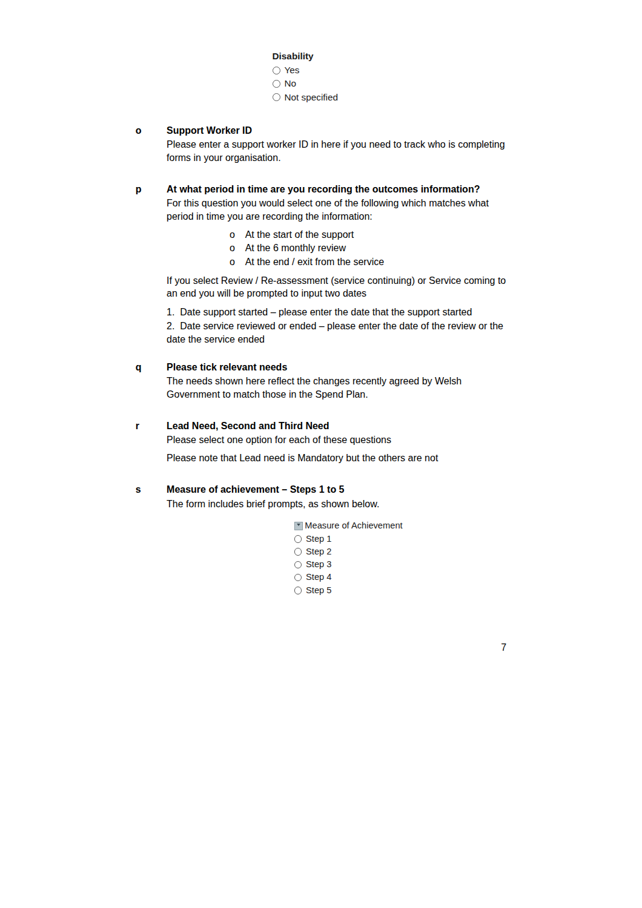Disability
Yes
No
Not specified
o
Support Worker ID
Please enter a support worker ID in here if you need to track who is completing forms in your organisation.
p
At what period in time are you recording the outcomes information?
For this question you would select one of the following which matches what period in time you are recording the information:
At the start of the support
At the 6 monthly review
At the end / exit from the service
If you select Review / Re-assessment (service continuing) or Service coming to an end you will be prompted to input two dates
1. Date support started – please enter the date that the support started
2. Date service reviewed or ended – please enter the date of the review or the date the service ended
q
Please tick relevant needs
The needs shown here reflect the changes recently agreed by Welsh Government to match those in the Spend Plan.
r
Lead Need, Second and Third Need
Please select one option for each of these questions
Please note that Lead need is Mandatory but the others are not
s
Measure of achievement – Steps 1 to 5
The form includes brief prompts, as shown below.
Measure of Achievement
Step 1
Step 2
Step 3
Step 4
Step 5
7